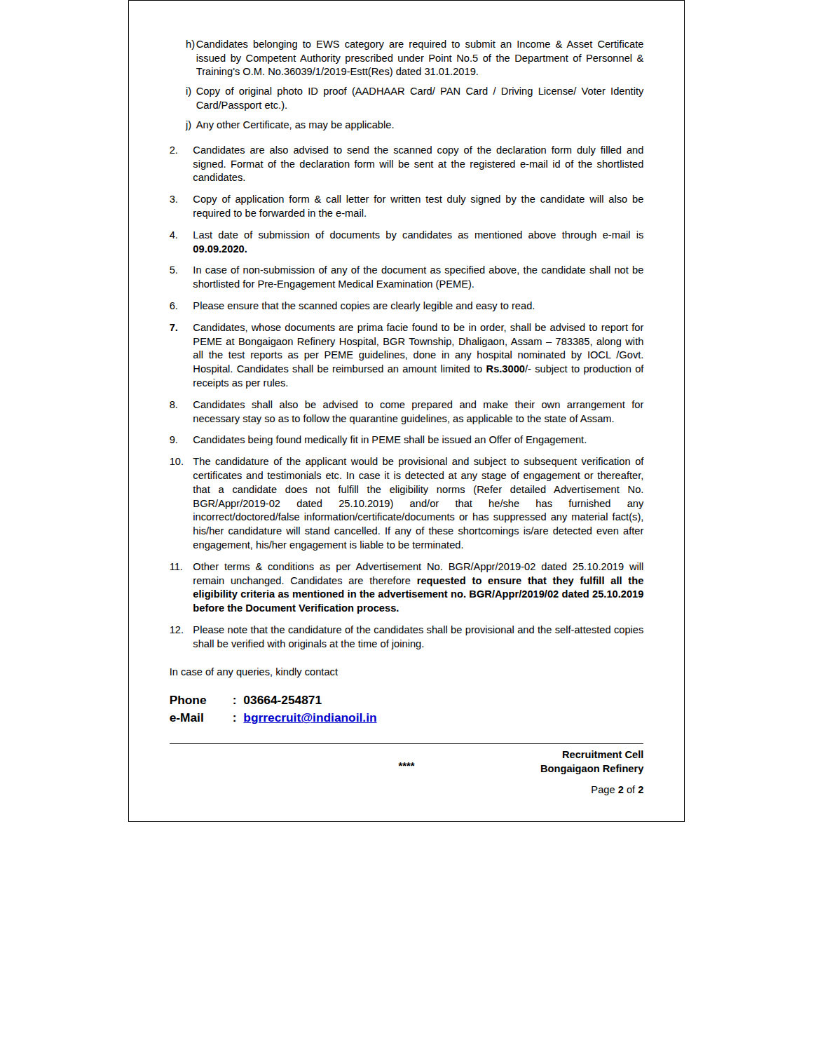h) Candidates belonging to EWS category are required to submit an Income & Asset Certificate issued by Competent Authority prescribed under Point No.5 of the Department of Personnel & Training's O.M. No.36039/1/2019-Estt(Res) dated 31.01.2019.
i) Copy of original photo ID proof (AADHAAR Card/ PAN Card / Driving License/ Voter Identity Card/Passport etc.).
j) Any other Certificate, as may be applicable.
2. Candidates are also advised to send the scanned copy of the declaration form duly filled and signed. Format of the declaration form will be sent at the registered e-mail id of the shortlisted candidates.
3. Copy of application form & call letter for written test duly signed by the candidate will also be required to be forwarded in the e-mail.
4. Last date of submission of documents by candidates as mentioned above through e-mail is 09.09.2020.
5. In case of non-submission of any of the document as specified above, the candidate shall not be shortlisted for Pre-Engagement Medical Examination (PEME).
6. Please ensure that the scanned copies are clearly legible and easy to read.
7. Candidates, whose documents are prima facie found to be in order, shall be advised to report for PEME at Bongaigaon Refinery Hospital, BGR Township, Dhaligaon, Assam – 783385, along with all the test reports as per PEME guidelines, done in any hospital nominated by IOCL /Govt. Hospital. Candidates shall be reimbursed an amount limited to Rs.3000/- subject to production of receipts as per rules.
8. Candidates shall also be advised to come prepared and make their own arrangement for necessary stay so as to follow the quarantine guidelines, as applicable to the state of Assam.
9. Candidates being found medically fit in PEME shall be issued an Offer of Engagement.
10. The candidature of the applicant would be provisional and subject to subsequent verification of certificates and testimonials etc. In case it is detected at any stage of engagement or thereafter, that a candidate does not fulfill the eligibility norms (Refer detailed Advertisement No. BGR/Appr/2019-02 dated 25.10.2019) and/or that he/she has furnished any incorrect/doctored/false information/certificate/documents or has suppressed any material fact(s), his/her candidature will stand cancelled. If any of these shortcomings is/are detected even after engagement, his/her engagement is liable to be terminated.
11. Other terms & conditions as per Advertisement No. BGR/Appr/2019-02 dated 25.10.2019 will remain unchanged. Candidates are therefore requested to ensure that they fulfill all the eligibility criteria as mentioned in the advertisement no. BGR/Appr/2019/02 dated 25.10.2019 before the Document Verification process.
12. Please note that the candidature of the candidates shall be provisional and the self-attested copies shall be verified with originals at the time of joining.
In case of any queries, kindly contact
| Phone | : | 03664-254871 |
| e-Mail | : | bgrrecruit@indianoil.in |
Recruitment Cell
Bongaigaon Refinery
****
Page 2 of 2